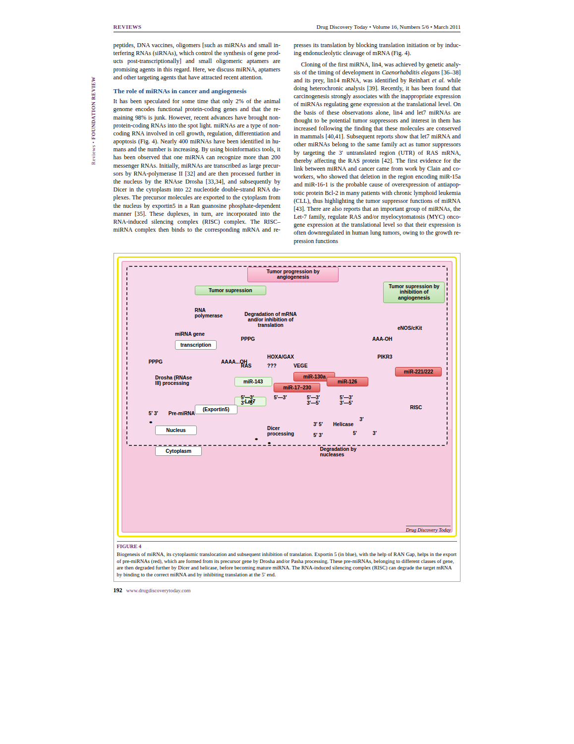Reviews • FOUNDATION REVIEW
REVIEWS
Drug Discovery Today • Volume 16, Numbers 5/6 • March 2011
peptides, DNA vaccines, oligomers [such as miRNAs and small interfering RNAs (siRNAs), which control the synthesis of gene products post-transcriptionally] and small oligomeric aptamers are promising agents in this regard. Here, we discuss miRNA, aptamers and other targeting agents that have attracted recent attention.
The role of miRNAs in cancer and angiogenesis
It has been speculated for some time that only 2% of the animal genome encodes functional protein-coding genes and that the remaining 98% is junk. However, recent advances have brought non-protein-coding RNAs into the spot light. miRNAs are a type of non-coding RNA involved in cell growth, regulation, differentiation and apoptosis (Fig. 4). Nearly 400 miRNAs have been identified in humans and the number is increasing. By using bioinformatics tools, it has been observed that one miRNA can recognize more than 200 messenger RNAs. Initially, miRNAs are transcribed as large precursors by RNA-polymerase II [32] and are then processed further in the nucleus by the RNAse Drosha [33,34], and subsequently by Dicer in the cytoplasm into 22 nucleotide double-strand RNA duplexes. The precursor molecules are exported to the cytoplasm from the nucleus by exportin5 in a Ran guanosine phosphate-dependent manner [35]. These duplexes, in turn, are incorporated into the RNA-induced silencing complex (RISC) complex. The RISC–miRNA complex then binds to the corresponding mRNA and represses its translation by blocking translation initiation or by inducing endonucleolytic cleavage of mRNA (Fig. 4).
Cloning of the first miRNA, lin4, was achieved by genetic analysis of the timing of development in Caenorhabditis elegans [36–38] and its prey, lin14 mRNA, was identified by Reinhart et al. while doing heterochronic analysis [39]. Recently, it has been found that carcinogenesis strongly associates with the inappropriate expression of miRNAs regulating gene expression at the translational level. On the basis of these observations alone, lin4 and let7 miRNAs are thought to be potential tumor suppressors and interest in them has increased following the finding that these molecules are conserved in mammals [40,41]. Subsequent reports show that let7 miRNA and other miRNAs belong to the same family act as tumor suppressors by targeting the 3′ untranslated region (UTR) of RAS mRNA, thereby affecting the RAS protein [42]. The first evidence for the link between miRNA and cancer came from work by Clain and co-workers, who showed that deletion in the region encoding miR-15a and miR-16-1 is the probable cause of overexpression of antiapoptotic protein Bcl-2 in many patients with chronic lymphoid leukemia (CLL), thus highlighting the tumor suppressor functions of miRNA [43]. There are also reports that an important group of miRNAs, the Let-7 family, regulate RAS and/or myelocytomatosis (MYC) oncogene expression at the translational level so that their expression is often downregulated in human lung tumors, owing to the growth repression functions
Tumor progression by angiogenesis
Tumor supression
Tumor supression by inhibition of angiogenesis
RNA
polymerase
miRNA gene
transcription
Degradation of mRNA
and/or inhibition of
translation
PPPG
AAA-OH
eNOS/cKit
PPPG
AAAA...OH
HOXA/GAX
PIKR3
RAS
???
VEGE
miR-130a
miR-17–230
miR-126
miR-221/222
miR-143
Let7
Drosha (RNAse
III) processing
5′ 3′
Pre-miRNA
(Exportin5)
Nucleus
Cytoplasm
Dicer
processing
3′ 5′
Helicase
5′ 3′
5′
3′
3′
RISC
Degradation by
nucleases
5′—3′
3′—5′
5′—3′
5′—3′
3′—5′
5′—3′
3′—5′
⚭
⚭
⚭
Drug Discovery Today
FIGURE 4 Biogenesis of miRNA, its cytoplasmic translocation and subsequent inhibition of translation. Exportin 5 (in blue), with the help of RAN Gap, helps in the export of pre-miRNAs (red), which are formed from its precursor gene by Drosha and/or Pasha processing. These pre-miRNAs, belonging to different classes of gene, are then degraded further by Dicer and helicase, before becoming mature miRNA. The RNA-induced silencing complex (RISC) can degrade the target mRNA by binding to the correct miRNA and by inhibiting translation at the 5′ end.
192 www.drugdiscoverytoday.com